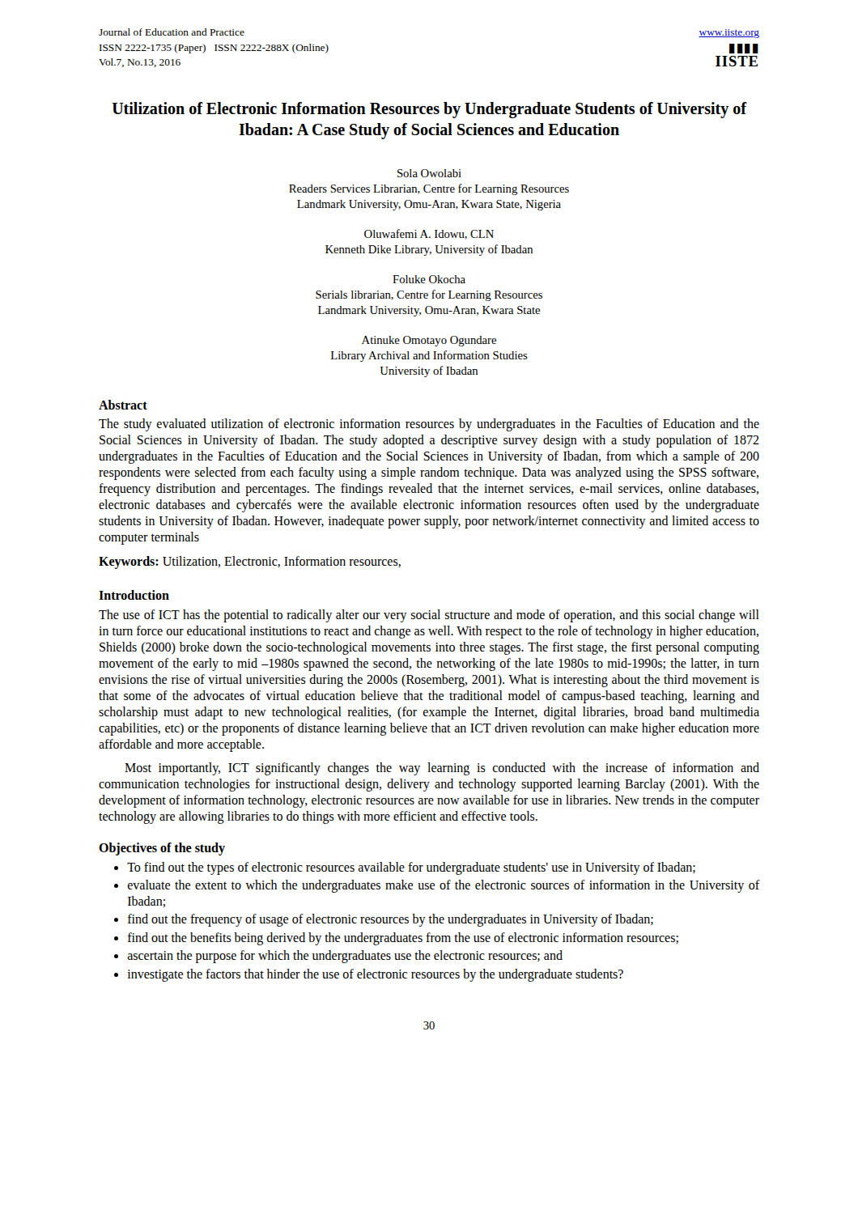Journal of Education and Practice
ISSN 2222-1735 (Paper) ISSN 2222-288X (Online)
Vol.7, No.13, 2016
www.iiste.org
▮▮▮▮ IISTE
Utilization of Electronic Information Resources by Undergraduate Students of University of Ibadan: A Case Study of Social Sciences and Education
Sola Owolabi Readers Services Librarian, Centre for Learning Resources
Landmark University, Omu-Aran, Kwara State, Nigeria
Oluwafemi A. Idowu, CLN Kenneth Dike Library, University of Ibadan
Foluke Okocha Serials librarian, Centre for Learning Resources
Landmark University, Omu-Aran, Kwara State
Atinuke Omotayo Ogundare Library Archival and Information Studies
University of Ibadan
Abstract
The study evaluated utilization of electronic information resources by undergraduates in the Faculties of Education and the Social Sciences in University of Ibadan. The study adopted a descriptive survey design with a study population of 1872 undergraduates in the Faculties of Education and the Social Sciences in University of Ibadan, from which a sample of 200 respondents were selected from each faculty using a simple random technique. Data was analyzed using the SPSS software, frequency distribution and percentages. The findings revealed that the internet services, e-mail services, online databases, electronic databases and cybercafés were the available electronic information resources often used by the undergraduate students in University of Ibadan. However, inadequate power supply, poor network/internet connectivity and limited access to computer terminals
Keywords: Utilization, Electronic, Information resources,
Introduction
The use of ICT has the potential to radically alter our very social structure and mode of operation, and this social change will in turn force our educational institutions to react and change as well. With respect to the role of technology in higher education, Shields (2000) broke down the socio-technological movements into three stages. The first stage, the first personal computing movement of the early to mid –1980s spawned the second, the networking of the late 1980s to mid-1990s; the latter, in turn envisions the rise of virtual universities during the 2000s (Rosemberg, 2001). What is interesting about the third movement is that some of the advocates of virtual education believe that the traditional model of campus-based teaching, learning and scholarship must adapt to new technological realities, (for example the Internet, digital libraries, broad band multimedia capabilities, etc) or the proponents of distance learning believe that an ICT driven revolution can make higher education more affordable and more acceptable.
Most importantly, ICT significantly changes the way learning is conducted with the increase of information and communication technologies for instructional design, delivery and technology supported learning Barclay (2001). With the development of information technology, electronic resources are now available for use in libraries. New trends in the computer technology are allowing libraries to do things with more efficient and effective tools.
Objectives of the study
To find out the types of electronic resources available for undergraduate students' use in University of Ibadan;
evaluate the extent to which the undergraduates make use of the electronic sources of information in the University of Ibadan;
find out the frequency of usage of electronic resources by the undergraduates in University of Ibadan;
find out the benefits being derived by the undergraduates from the use of electronic information resources;
ascertain the purpose for which the undergraduates use the electronic resources; and
investigate the factors that hinder the use of electronic resources by the undergraduate students?
30